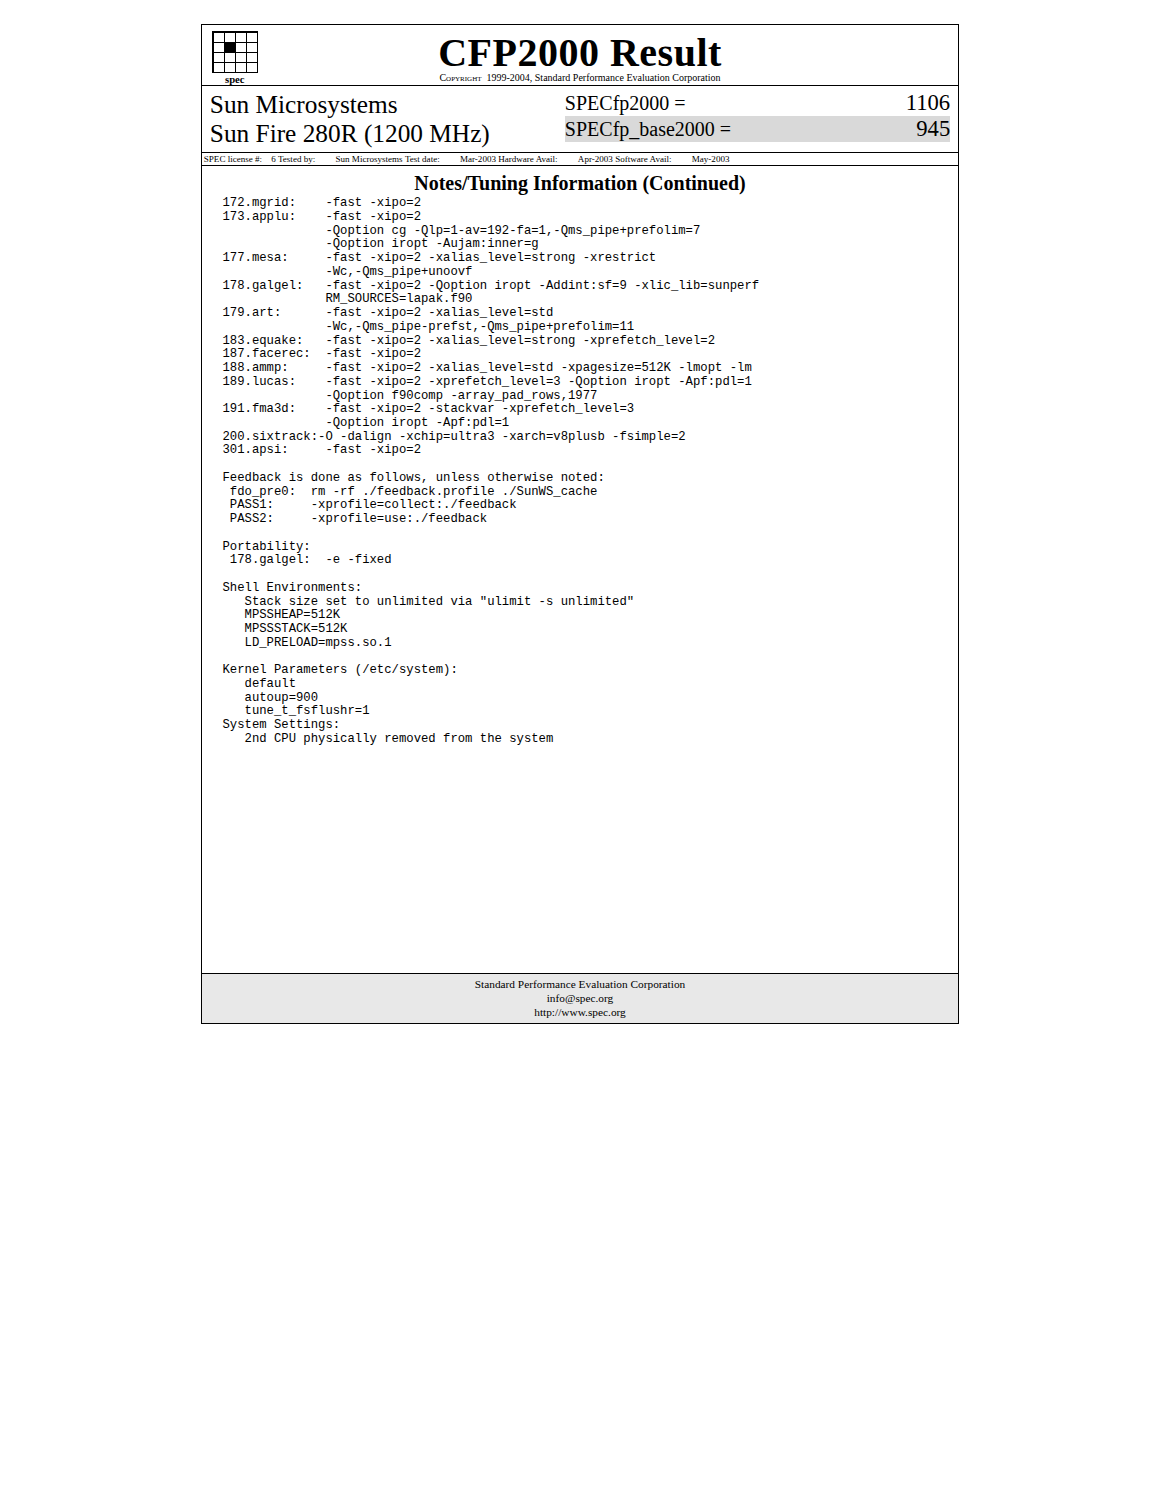spec
CFP2000 Result
Copyright 1999-2004, Standard Performance Evaluation Corporation
Sun Microsystems
Sun Fire 280R (1200 MHz)
SPECfp2000 =
1106
SPECfp_base2000 =
945
SPEC license #: 6 Tested by: Sun Microsystems Test date: Mar-2003 Hardware Avail: Apr-2003 Software Avail: May-2003
Notes/Tuning Information (Continued)
  172.mgrid:    -fast -xipo=2
  173.applu:    -fast -xipo=2
                -Qoption cg -Qlp=1-av=192-fa=1,-Qms_pipe+prefolim=7
                -Qoption iropt -Aujam:inner=g
  177.mesa:     -fast -xipo=2 -xalias_level=strong -xrestrict
                -Wc,-Qms_pipe+unoovf
  178.galgel:   -fast -xipo=2 -Qoption iropt -Addint:sf=9 -xlic_lib=sunperf
                RM_SOURCES=lapak.f90
  179.art:      -fast -xipo=2 -xalias_level=std
                -Wc,-Qms_pipe-prefst,-Qms_pipe+prefolim=11
  183.equake:   -fast -xipo=2 -xalias_level=strong -xprefetch_level=2
  187.facerec:  -fast -xipo=2
  188.ammp:     -fast -xipo=2 -xalias_level=std -xpagesize=512K -lmopt -lm
  189.lucas:    -fast -xipo=2 -xprefetch_level=3 -Qoption iropt -Apf:pdl=1
                -Qoption f90comp -array_pad_rows,1977
  191.fma3d:    -fast -xipo=2 -stackvar -xprefetch_level=3
                -Qoption iropt -Apf:pdl=1
  200.sixtrack:-O -dalign -xchip=ultra3 -xarch=v8plusb -fsimple=2
  301.apsi:     -fast -xipo=2

  Feedback is done as follows, unless otherwise noted:
   fdo_pre0:  rm -rf ./feedback.profile ./SunWS_cache
   PASS1:     -xprofile=collect:./feedback
   PASS2:     -xprofile=use:./feedback

  Portability:
   178.galgel:  -e -fixed

  Shell Environments:
     Stack size set to unlimited via "ulimit -s unlimited"
     MPSSHEAP=512K
     MPSSSTACK=512K
     LD_PRELOAD=mpss.so.1

  Kernel Parameters (/etc/system):
     default
     autoup=900
     tune_t_fsflushr=1
  System Settings:
     2nd CPU physically removed from the system
Standard Performance Evaluation Corporation
info@spec.org
http://www.spec.org